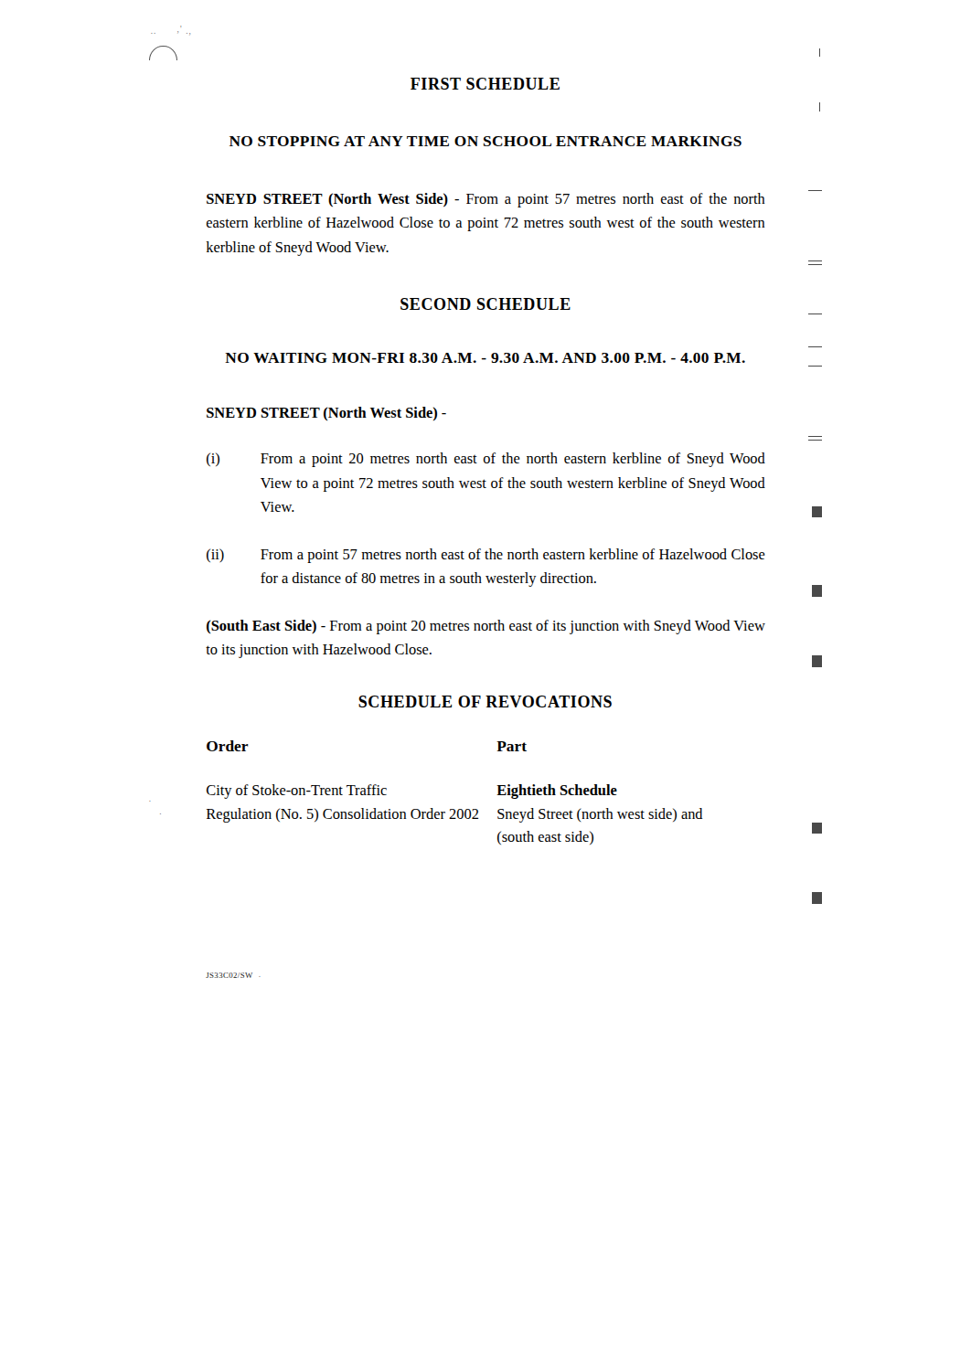.. ,' ., . . .
FIRST SCHEDULE
NO STOPPING AT ANY TIME ON SCHOOL ENTRANCE MARKINGS
SNEYD STREET (North West Side) - From a point 57 metres north east of the north eastern kerbline of Hazelwood Close to a point 72 metres south west of the south western kerbline of Sneyd Wood View.
SECOND SCHEDULE
NO WAITING MON-FRI 8.30 A.M. - 9.30 A.M. AND 3.00 P.M. - 4.00 P.M.
SNEYD STREET (North West Side) -
(i) From a point 20 metres north east of the north eastern kerbline of Sneyd Wood View to a point 72 metres south west of the south western kerbline of Sneyd Wood View.
(ii) From a point 57 metres north east of the north eastern kerbline of Hazelwood Close for a distance of 80 metres in a south westerly direction.
(South East Side) - From a point 20 metres north east of its junction with Sneyd Wood View to its junction with Hazelwood Close.
SCHEDULE OF REVOCATIONS
| Order | Part |
| --- | --- |
| City of Stoke-on-Trent Traffic Regulation (No. 5) Consolidation Order 2002 | Eightieth Schedule Sneyd Street (north west side) and (south east side) |
JS33C02/SW